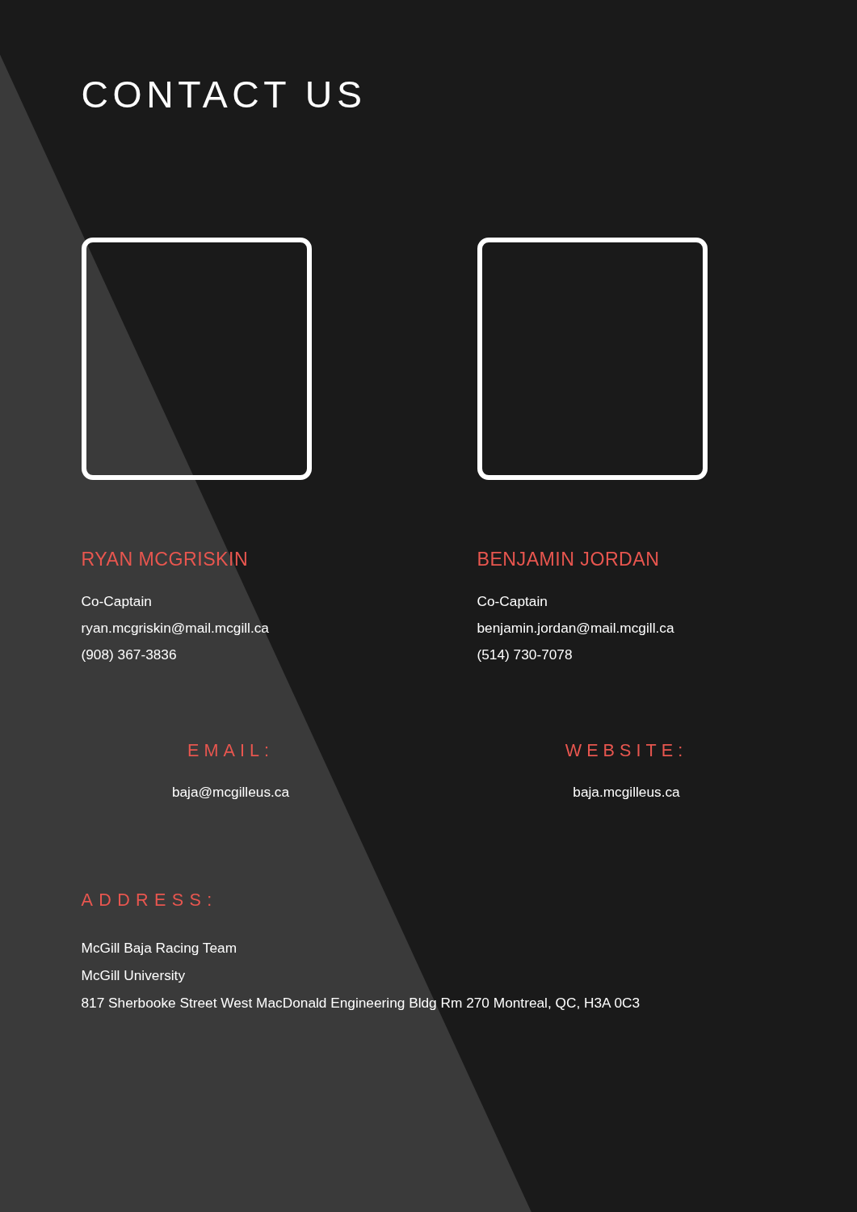CONTACT US
RYAN MCGRISKIN
Co-Captain
ryan.mcgriskin@mail.mcgill.ca
(908) 367-3836
BENJAMIN JORDAN
Co-Captain
benjamin.jordan@mail.mcgill.ca
(514) 730-7078
EMAIL:
baja@mcgilleus.ca
WEBSITE:
baja.mcgilleus.ca
ADDRESS:
McGill Baja Racing Team
McGill University
817 Sherbooke Street West MacDonald Engineering Bldg Rm 270 Montreal, QC, H3A 0C3